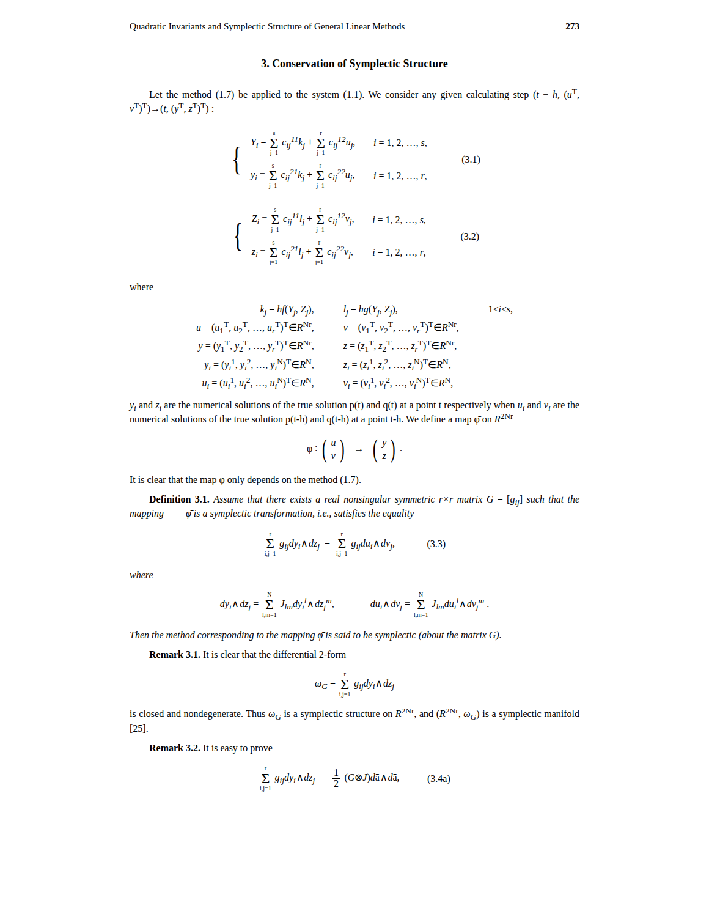Quadratic Invariants and Symplectic Structure of General Linear Methods 273
3. Conservation of Symplectic Structure
Let the method (1.7) be applied to the system (1.1). We consider any given calculating step (t − h, (uT, vT)T)→(t, (yT, zT)T) :
{
| Y i = s Σ j=1 c ij 11 k j + r Σ j=1 c ij 12 u j , | i = 1, 2, …, s , |
| y i = s Σ j=1 c ij 21 k j + r Σ j=1 c ij 22 u j , | i = 1, 2, …, r , |
(3.1)
{
| Z i = s Σ j=1 c ij 11 l j + r Σ j=1 c ij 12 v j , | i = 1, 2, …, s , |
| z i = s Σ j=1 c ij 21 l j + r Σ j=1 c ij 22 v j , | i = 1, 2, …, r , |
(3.2)
where
| k j = hf ( Y j , Z j ), | l j = hg ( Y j , Z j ), | 1≤ i ≤ s , |
| u = ( u 1 T , u 2 T , …, u r T ) T ∈ R Nr , | v = ( v 1 T , v 2 T , …, v r T ) T ∈ R Nr , | |
| y = ( y 1 T , y 2 T , …, y r T ) T ∈ R Nr , | z = ( z 1 T , z 2 T , …, z r T ) T ∈ R Nr , | |
| y i = ( y i 1 , y i 2 , …, y i N ) T ∈ R N , | z i = ( z i 1 , z i 2 , …, z i N ) T ∈ R N , | |
| u i = ( u i 1 , u i 2 , …, u i N ) T ∈ R N , | v i = ( v i 1 , v i 2 , …, v i N ) T ∈ R N , | |
yi and zi are the numerical solutions of the true solution p(t) and q(t) at a point t respectively when ui and vi are the numerical solutions of the true solution p(t-h) and q(t-h) at a point t-h. We define a map φ̄ on R2Nr
φ̄ : ( u
v ) → ( y
z ) .
It is clear that the map φ̄ only depends on the method (1.7).
Definition 3.1. Assume that there exists a real nonsingular symmetric r×r matrix G = [gij] such that the mapping φ̄ is a symplectic transformation, i.e., satisfies the equality
rΣi,j=1 gijdyi∧dzj = rΣi,j=1 gijdui∧dvj,
(3.3)
where
dyi∧dzj = NΣl,m=1 Jlmdyil∧dzjm, dui∧dvj = NΣl,m=1 Jlmduil∧dvjm .
Then the method corresponding to the mapping φ̄ is said to be symplectic (about the matrix G).
Remark 3.1. It is clear that the differential 2-form
ωG = rΣi,j=1 gijdyi∧dzj
is closed and nondegenerate. Thus ωG is a symplectic structure on R2Nr, and (R2Nr, ωG) is a symplectic manifold [25].
Remark 3.2. It is easy to prove
rΣi,j=1 gijdyi∧dzj = 12 (G⊗J)dā∧dā,
(3.4a)